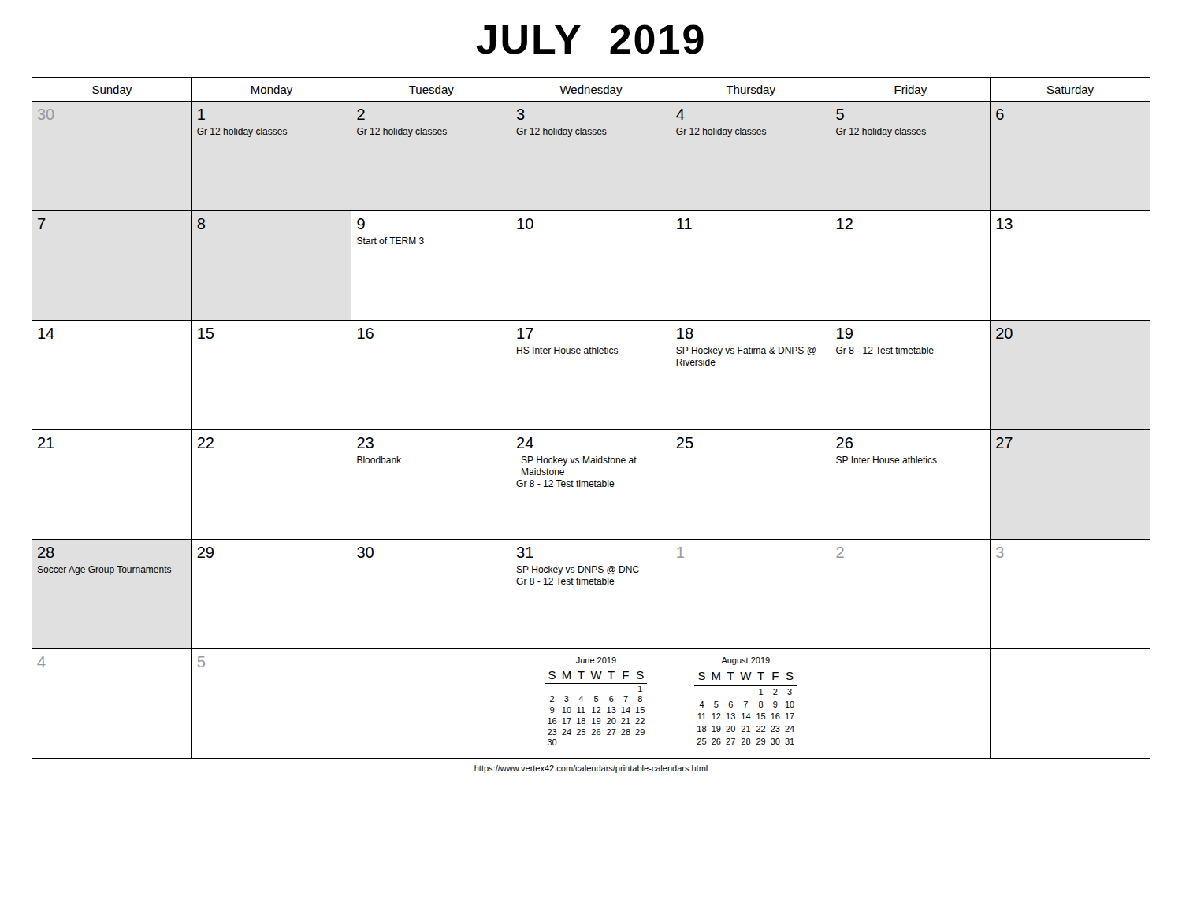JULY 2019
| Sunday | Monday | Tuesday | Wednesday | Thursday | Friday | Saturday |
| --- | --- | --- | --- | --- | --- | --- |
| 30 | 1 Gr 12 holiday classes | 2 Gr 12 holiday classes | 3 Gr 12 holiday classes | 4 Gr 12 holiday classes | 5 Gr 12 holiday classes | 6 |
| 7 | 8 | 9 Start of TERM 3 | 10 | 11 | 12 | 13 |
| 14 | 15 | 16 | 17 HS Inter House athletics | 18 SP Hockey vs Fatima & DNPS @ Riverside | 19 Gr 8 - 12 Test timetable | 20 |
| 21 | 22 | 23 Bloodbank | 24 SP Hockey vs Maidstone at Maidstone Gr 8 - 12 Test timetable | 25 | 26 SP Inter House athletics | 27 |
| 28 Soccer Age Group Tournaments | 29 | 30 | 31 SP Hockey vs DNPS @ DNC Gr 8 - 12 Test timetable | 1 | 2 | 3 |
| 4 | 5 | June 2019 / S / M / T / W / T / F / S / / --- / --- / --- / --- / --- / --- / --- / / / / / / / / 1 / / 2 / 3 / 4 / 5 / 6 / 7 / 8 / / 9 / 10 / 11 / 12 / 13 / 14 / 15 / / 16 / 17 / 18 / 19 / 20 / 21 / 22 / / 23 / 24 / 25 / 26 / 27 / 28 / 29 / / 30 / / / / / / / August 2019 / S / M / T / W / T / F / S / / --- / --- / --- / --- / --- / --- / --- / / / / / / 1 / 2 / 3 / / 4 / 5 / 6 / 7 / 8 / 9 / 10 / / 11 / 12 / 13 / 14 / 15 / 16 / 17 / / 18 / 19 / 20 / 21 / 22 / 23 / 24 / / 25 / 26 / 27 / 28 / 29 / 30 / 31 / | |
https://www.vertex42.com/calendars/printable-calendars.html